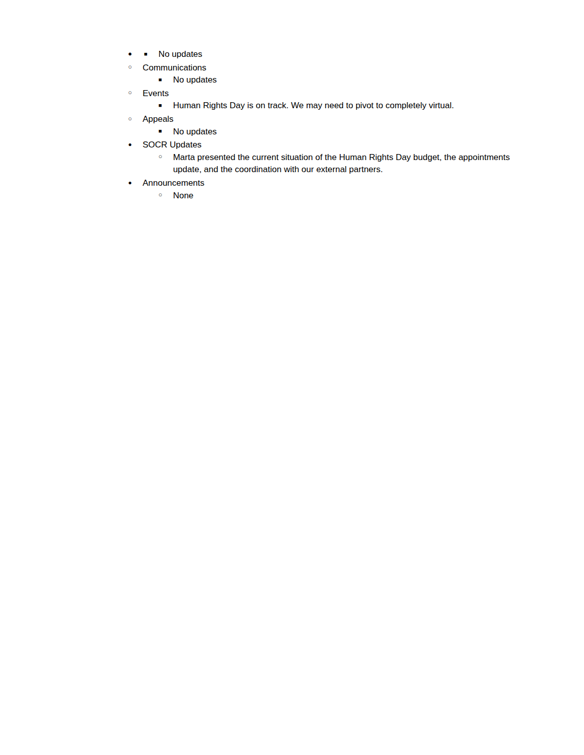No updates
Communications
No updates
Events
Human Rights Day is on track. We may need to pivot to completely virtual.
Appeals
No updates
SOCR Updates
Marta presented the current situation of the Human Rights Day budget, the appointments update, and the coordination with our external partners.
Announcements
None